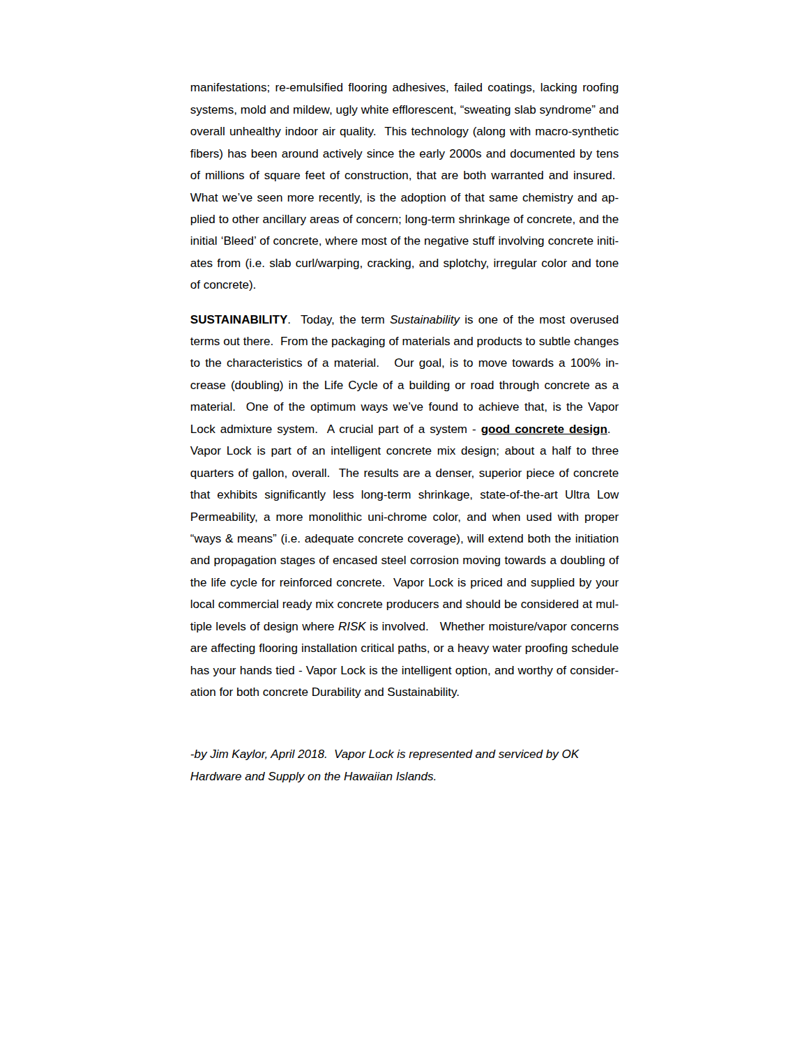manifestations; re-emulsified flooring adhesives, failed coatings, lacking roofing systems, mold and mildew, ugly white efflorescent, “sweating slab syndrome” and overall unhealthy indoor air quality. This technology (along with macro-synthetic fibers) has been around actively since the early 2000s and documented by tens of millions of square feet of construction, that are both warranted and insured. What we’ve seen more recently, is the adoption of that same chemistry and applied to other ancillary areas of concern; long-term shrinkage of concrete, and the initial ‘Bleed’ of concrete, where most of the negative stuff involving concrete initiates from (i.e. slab curl/warping, cracking, and splotchy, irregular color and tone of concrete).
SUSTAINABILITY. Today, the term Sustainability is one of the most overused terms out there. From the packaging of materials and products to subtle changes to the characteristics of a material. Our goal, is to move towards a 100% increase (doubling) in the Life Cycle of a building or road through concrete as a material. One of the optimum ways we’ve found to achieve that, is the Vapor Lock admixture system. A crucial part of a system - good concrete design. Vapor Lock is part of an intelligent concrete mix design; about a half to three quarters of gallon, overall. The results are a denser, superior piece of concrete that exhibits significantly less long-term shrinkage, state-of-the-art Ultra Low Permeability, a more monolithic uni-chrome color, and when used with proper “ways & means” (i.e. adequate concrete coverage), will extend both the initiation and propagation stages of encased steel corrosion moving towards a doubling of the life cycle for reinforced concrete. Vapor Lock is priced and supplied by your local commercial ready mix concrete producers and should be considered at multiple levels of design where RISK is involved. Whether moisture/vapor concerns are affecting flooring installation critical paths, or a heavy water proofing schedule has your hands tied - Vapor Lock is the intelligent option, and worthy of consideration for both concrete Durability and Sustainability.
-by Jim Kaylor, April 2018. Vapor Lock is represented and serviced by OK Hardware and Supply on the Hawaiian Islands.